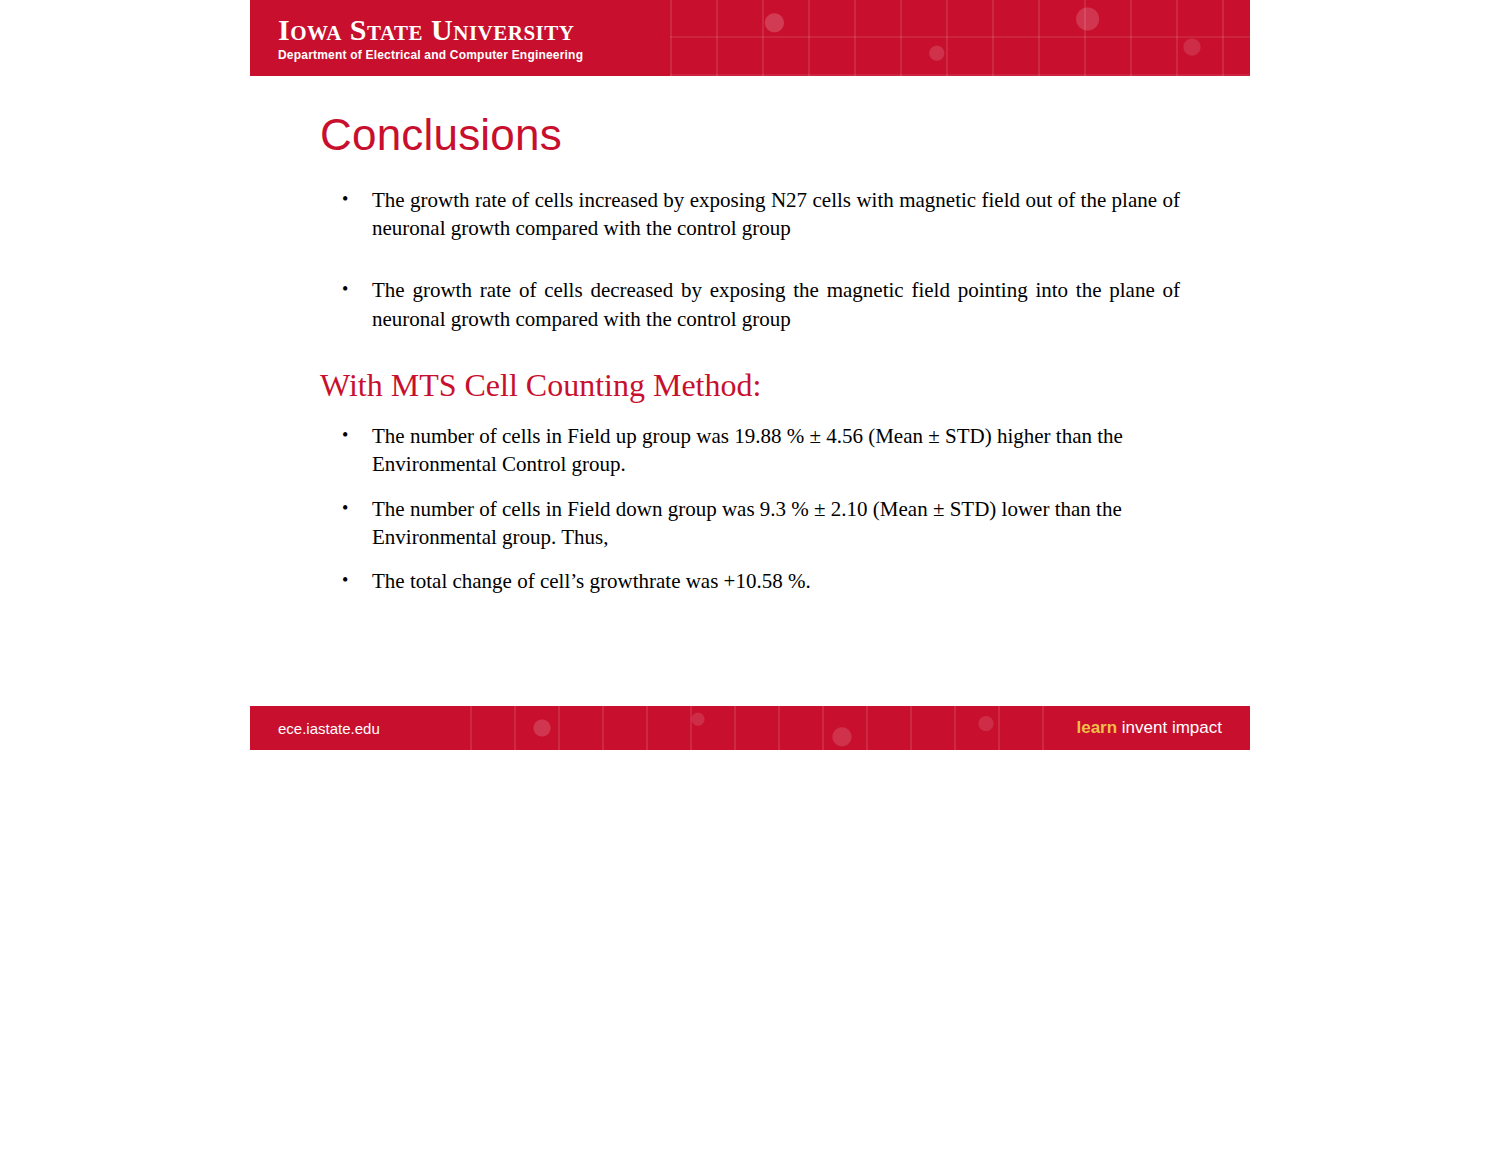Iowa State University
Department of Electrical and Computer Engineering
Conclusions
The growth rate of cells increased by exposing N27 cells with magnetic field out of the plane of neuronal growth compared with the control group
The growth rate of cells decreased by exposing the magnetic field pointing into the plane of neuronal growth compared with the control group
With MTS Cell Counting Method:
The number of cells in Field up group was 19.88 % ± 4.56 (Mean ± STD) higher than the Environmental Control group.
The number of cells in Field down group was 9.3 % ± 2.10 (Mean ± STD) lower than the Environmental group. Thus,
The total change of cell’s growthrate was +10.58 %.
ece.iastate.edu learn invent impact